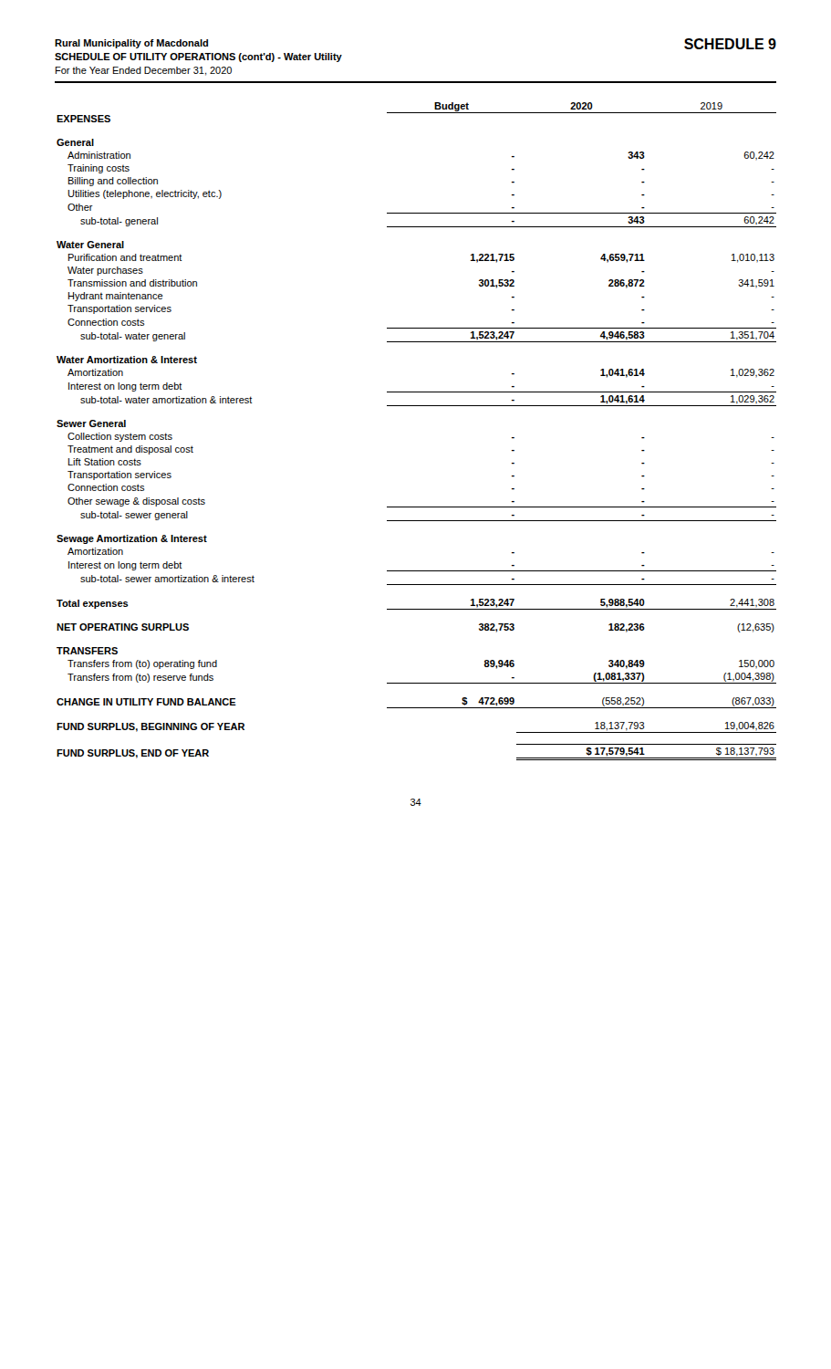SCHEDULE 9
Rural Municipality of Macdonald
SCHEDULE OF UTILITY OPERATIONS (cont'd) - Water Utility
For the Year Ended December 31, 2020
| | Budget | 2020 | 2019 |
| EXPENSES | | | |
| General | | | |
| Administration | - | 343 | 60,242 |
| Training costs | - | - | - |
| Billing and collection | - | - | - |
| Utilities (telephone, electricity, etc.) | - | - | - |
| Other | - | - | - |
| sub-total- general | - | 343 | 60,242 |
| Water General | | | |
| Purification and treatment | 1,221,715 | 4,659,711 | 1,010,113 |
| Water purchases | - | - | - |
| Transmission and distribution | 301,532 | 286,872 | 341,591 |
| Hydrant maintenance | - | - | - |
| Transportation services | - | - | - |
| Connection costs | - | - | - |
| sub-total- water general | 1,523,247 | 4,946,583 | 1,351,704 |
| Water Amortization & Interest | | | |
| Amortization | - | 1,041,614 | 1,029,362 |
| Interest on long term debt | - | - | - |
| sub-total- water amortization & interest | - | 1,041,614 | 1,029,362 |
| Sewer General | | | |
| Collection system costs | - | - | - |
| Treatment and disposal cost | - | - | - |
| Lift Station costs | - | - | - |
| Transportation services | - | - | - |
| Connection costs | - | - | - |
| Other sewage & disposal costs | - | - | - |
| sub-total- sewer general | - | - | - |
| Sewage Amortization & Interest | | | |
| Amortization | - | - | - |
| Interest on long term debt | - | - | - |
| sub-total- sewer amortization & interest | - | - | - |
| Total expenses | 1,523,247 | 5,988,540 | 2,441,308 |
| NET OPERATING SURPLUS | 382,753 | 182,236 | (12,635) |
| TRANSFERS | | | |
| Transfers from (to) operating fund | 89,946 | 340,849 | 150,000 |
| Transfers from (to) reserve funds | - | (1,081,337) | (1,004,398) |
| CHANGE IN UTILITY FUND BALANCE | $ 472,699 | (558,252) | (867,033) |
| FUND SURPLUS, BEGINNING OF YEAR | | 18,137,793 | 19,004,826 |
| FUND SURPLUS, END OF YEAR | | $ 17,579,541 | $ 18,137,793 |
34